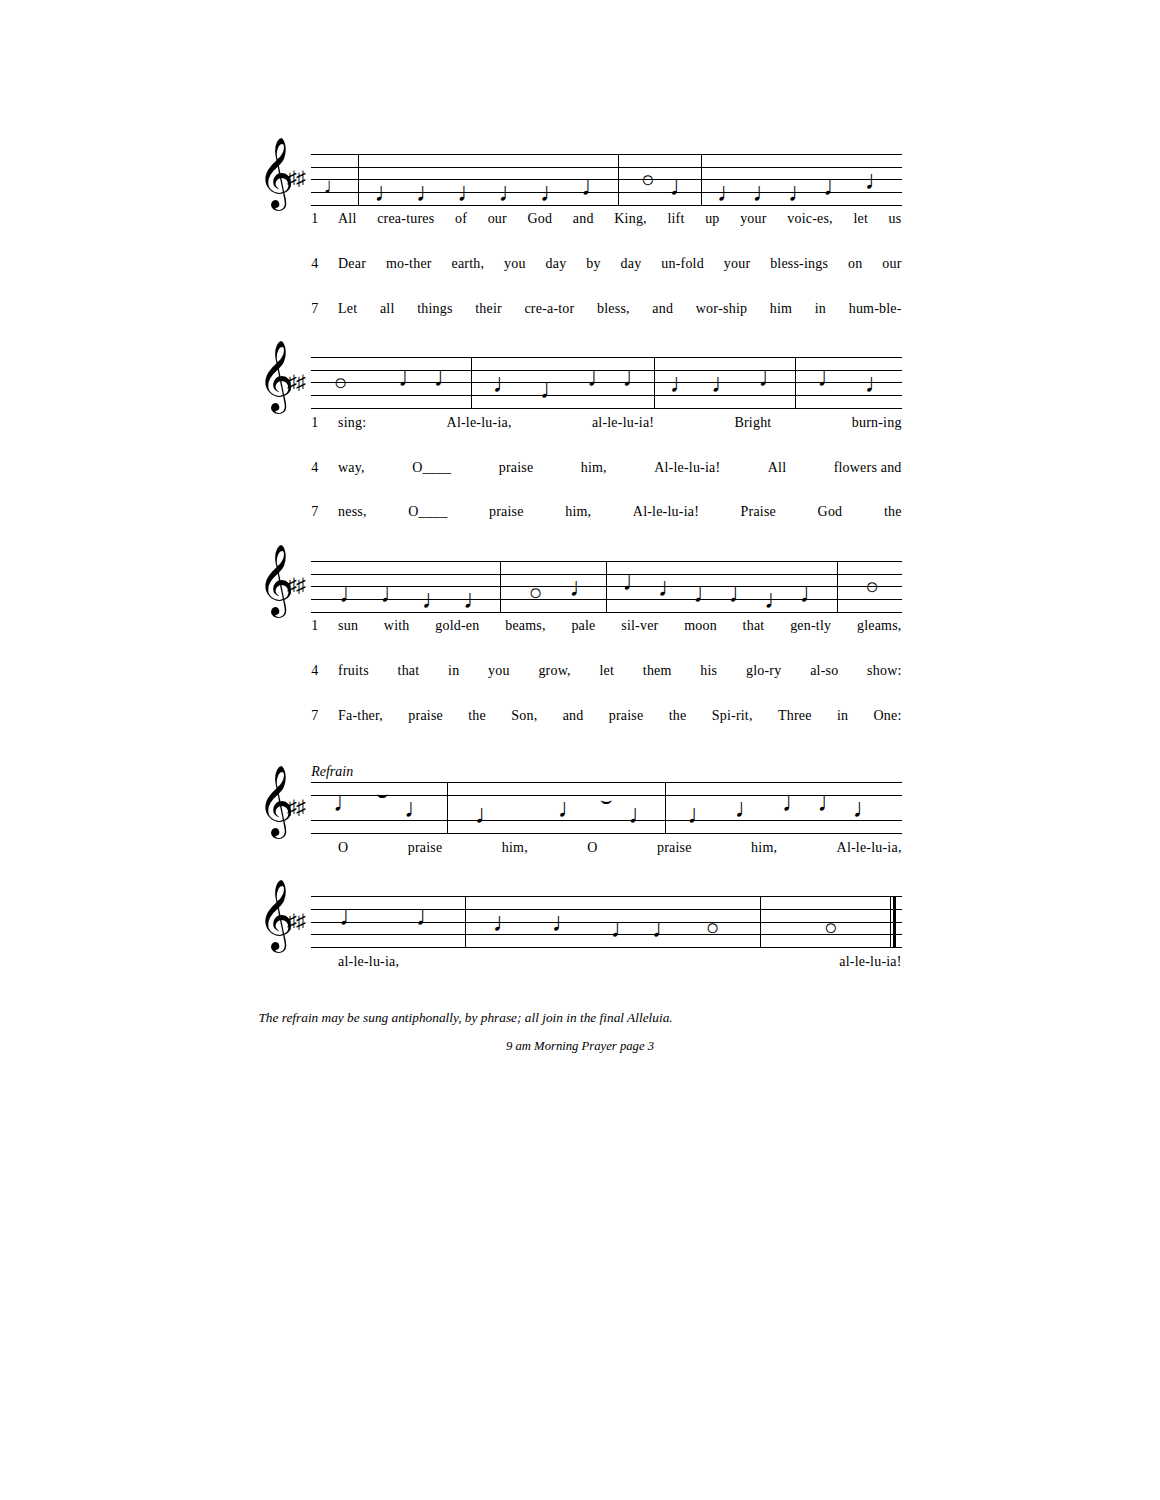𝄞 ♯♯
♩ ♩ ♩ ♩ ♩ ♩ ♩ ○ ♩ ♩ ♩ ♩ ♩ ♩
1 All crea‑tures of our God and King, lift up your voic‑es, let us
4 Dear mo‑ther earth, you day by day un‑fold your bless‑ings on our
7 Let all things their cre‑a‑tor bless, and wor‑ship him in hum‑ble‑
𝄞 ♯♯
○ ♩ ♩ ♩ ♩ ♩ ♩ ♩ ♩ ♩ ♩ ♩
1 sing: Al‑le‑lu‑ia, al‑le‑lu‑ia!Bright burn‑ing
4 way, O____praise him, Al‑le‑lu‑ia!All flowers and
7 ness, O____praise him, Al‑le‑lu‑ia!Praise God the
𝄞 ♯♯
♩ ♩ ♩ ♩ ○ ♩ ♩ ♩ ♩ ♩ ♩ ♩ ○
1 sun with gold‑en beams, pale sil‑ver moon that gen‑tly gleams,
4 fruits that in you grow, let them his glo‑ry al‑so show:
7 Fa‑ther, praise the Son, and praise the Spi‑rit, Three in One:
Refrain
𝄞 ♯♯
♩ ⌣ ♩ ♩ ♩ ⌣ ♩ ♩ ♩ ♩ ♩ ♩
Opraise him, Opraise him, Al‑le‑lu‑ia,
𝄞 ♯♯
♩ ♩ ♩ ♩ ♩ ♩ ○ ○
al‑le‑lu‑ia, al‑le‑lu‑ia!
The refrain may be sung antiphonally, by phrase; all join in the final Alleluia.
9 am Morning Prayer page 3